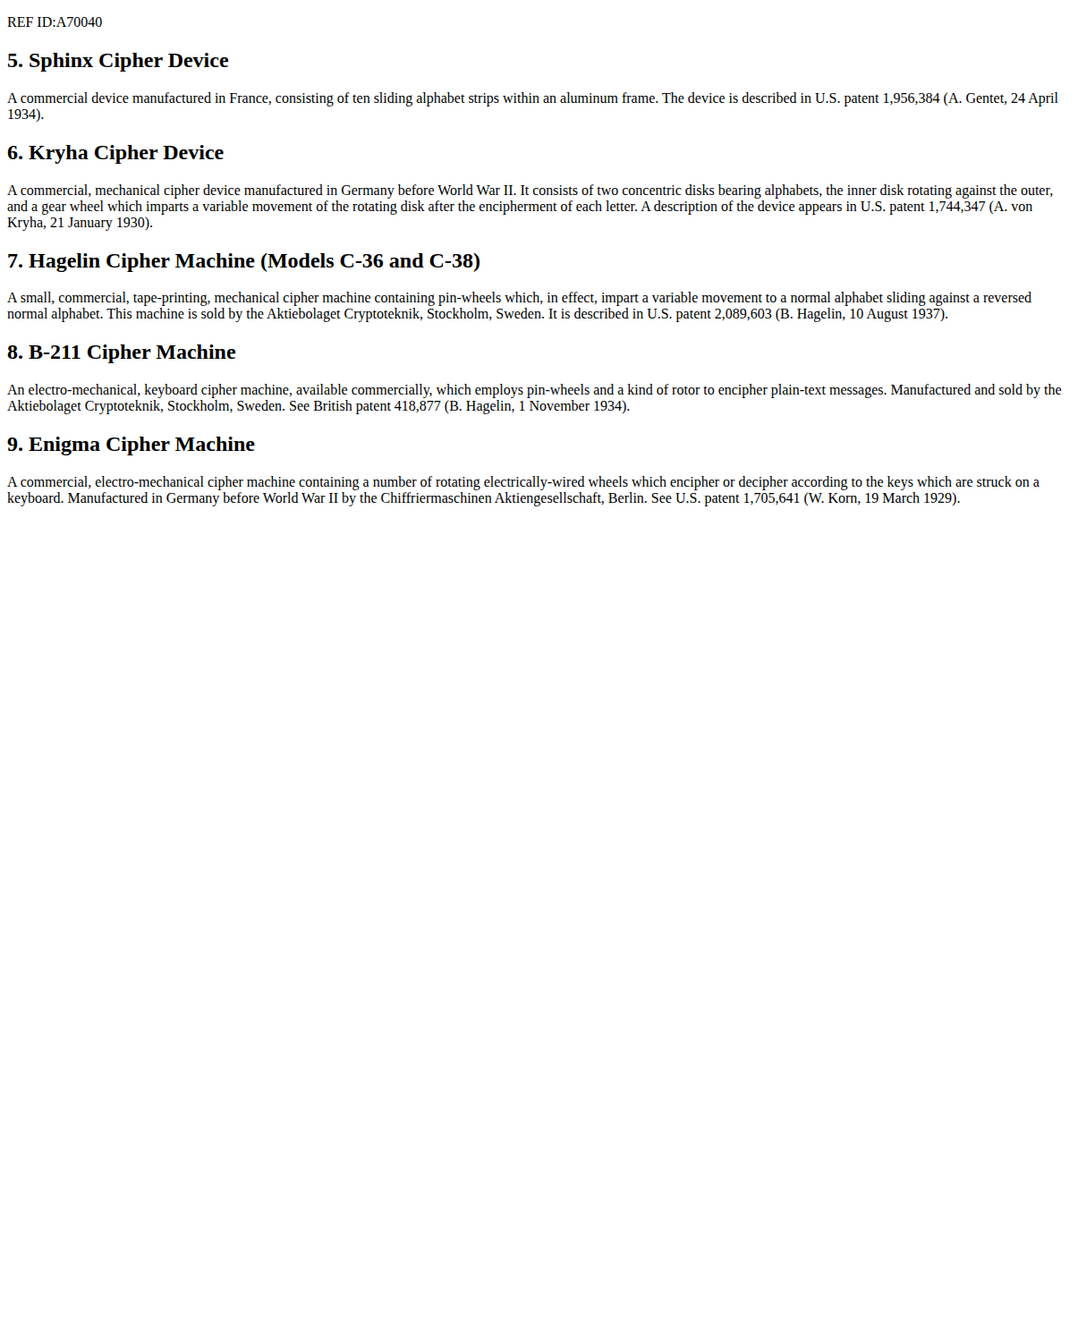REF ID:A70040
5. Sphinx Cipher Device
A commercial device manufactured in France, consisting of ten sliding alphabet strips within an aluminum frame. The device is described in U.S. patent 1,956,384 (A. Gentet, 24 April 1934).
6. Kryha Cipher Device
A commercial, mechanical cipher device manufactured in Germany before World War II. It consists of two concentric disks bearing alphabets, the inner disk rotating against the outer, and a gear wheel which imparts a variable movement of the rotating disk after the encipherment of each letter. A description of the device appears in U.S. patent 1,744,347 (A. von Kryha, 21 January 1930).
7. Hagelin Cipher Machine (Models C-36 and C-38)
A small, commercial, tape-printing, mechanical cipher machine containing pin-wheels which, in effect, impart a variable movement to a normal alphabet sliding against a reversed normal alphabet. This machine is sold by the Aktiebolaget Cryptoteknik, Stockholm, Sweden. It is described in U.S. patent 2,089,603 (B. Hagelin, 10 August 1937).
8. B-211 Cipher Machine
An electro-mechanical, keyboard cipher machine, available commercially, which employs pin-wheels and a kind of rotor to encipher plain-text messages. Manufactured and sold by the Aktiebolaget Cryptoteknik, Stockholm, Sweden. See British patent 418,877 (B. Hagelin, 1 November 1934).
9. Enigma Cipher Machine
A commercial, electro-mechanical cipher machine containing a number of rotating electrically-wired wheels which encipher or decipher according to the keys which are struck on a keyboard. Manufactured in Germany before World War II by the Chiffriermaschinen Aktiengesellschaft, Berlin. See U.S. patent 1,705,641 (W. Korn, 19 March 1929).